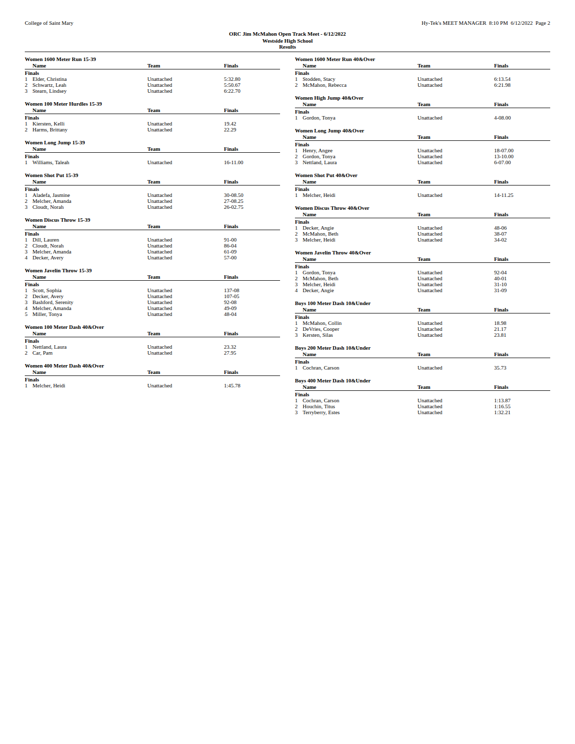College of Saint Mary
Hy-Tek's MEET MANAGER 8:10 PM 6/12/2022 Page 2
ORC Jim McMahon Open Track Meet - 6/12/2022
Westside High School
Results
Women 1600 Meter Run 15-39
| | Name | Team | Finals |
| --- | --- | --- | --- |
| Finals |
| 1 | Elder, Christina | Unattached | 5:32.80 |
| 2 | Schwartz, Leah | Unattached | 5:50.67 |
| 3 | Stearn, Lindsey | Unattached | 6:22.70 |
Women 100 Meter Hurdles 15-39
| | Name | Team | Finals |
| --- | --- | --- | --- |
| Finals |
| 1 | Kiersten, Kelli | Unattached | 19.42 |
| 2 | Harms, Brittany | Unattached | 22.29 |
Women Long Jump 15-39
| | Name | Team | Finals |
| --- | --- | --- | --- |
| Finals |
| 1 | Williams, Taleah | Unattached | 16-11.00 |
Women Shot Put 15-39
| | Name | Team | Finals |
| --- | --- | --- | --- |
| Finals |
| 1 | Aladefa, Jasmine | Unattached | 30-08.50 |
| 2 | Melcher, Amanda | Unattached | 27-08.25 |
| 3 | Cloudt, Norah | Unattached | 26-02.75 |
Women Discus Throw 15-39
| | Name | Team | Finals |
| --- | --- | --- | --- |
| Finals |
| 1 | Dill, Lauren | Unattached | 91-00 |
| 2 | Cloudt, Norah | Unattached | 86-04 |
| 3 | Melcher, Amanda | Unattached | 61-09 |
| 4 | Decker, Avery | Unattached | 57-00 |
Women Javelin Throw 15-39
| | Name | Team | Finals |
| --- | --- | --- | --- |
| Finals |
| 1 | Scott, Sophia | Unattached | 137-08 |
| 2 | Decker, Avery | Unattached | 107-05 |
| 3 | Bashford, Serenity | Unattached | 92-08 |
| 4 | Melcher, Amanda | Unattached | 49-09 |
| 5 | Miller, Tonya | Unattached | 48-04 |
Women 100 Meter Dash 40&Over
| | Name | Team | Finals |
| --- | --- | --- | --- |
| Finals |
| 1 | Nettland, Laura | Unattached | 23.32 |
| 2 | Car, Pam | Unattached | 27.95 |
Women 400 Meter Dash 40&Over
| | Name | Team | Finals |
| --- | --- | --- | --- |
| Finals |
| 1 | Melcher, Heidi | Unattached | 1:45.78 |
Women 1600 Meter Run 40&Over
| | Name | Team | Finals |
| --- | --- | --- | --- |
| Finals |
| 1 | Stodden, Stacy | Unattached | 6:13.54 |
| 2 | McMahon, Rebecca | Unattached | 6:21.98 |
Women High Jump 40&Over
| | Name | Team | Finals |
| --- | --- | --- | --- |
| Finals |
| 1 | Gordon, Tonya | Unattached | 4-08.00 |
Women Long Jump 40&Over
| | Name | Team | Finals |
| --- | --- | --- | --- |
| Finals |
| 1 | Henry, Angee | Unattached | 18-07.00 |
| 2 | Gordon, Tonya | Unattached | 13-10.00 |
| 3 | Nettland, Laura | Unattached | 6-07.00 |
Women Shot Put 40&Over
| | Name | Team | Finals |
| --- | --- | --- | --- |
| Finals |
| 1 | Melcher, Heidi | Unattached | 14-11.25 |
Women Discus Throw 40&Over
| | Name | Team | Finals |
| --- | --- | --- | --- |
| Finals |
| 1 | Decker, Angie | Unattached | 48-06 |
| 2 | McMahon, Beth | Unattached | 38-07 |
| 3 | Melcher, Heidi | Unattached | 34-02 |
Women Javelin Throw 40&Over
| | Name | Team | Finals |
| --- | --- | --- | --- |
| Finals |
| 1 | Gordon, Tonya | Unattached | 92-04 |
| 2 | McMahon, Beth | Unattached | 40-01 |
| 3 | Melcher, Heidi | Unattached | 31-10 |
| 4 | Decker, Angie | Unattached | 31-09 |
Boys 100 Meter Dash 10&Under
| | Name | Team | Finals |
| --- | --- | --- | --- |
| Finals |
| 1 | McMahon, Collin | Unattached | 18.98 |
| 2 | DeVries, Cooper | Unattached | 21.17 |
| 3 | Kersten, Silas | Unattached | 23.81 |
Boys 200 Meter Dash 10&Under
| | Name | Team | Finals |
| --- | --- | --- | --- |
| Finals |
| 1 | Cochran, Carson | Unattached | 35.73 |
Boys 400 Meter Dash 10&Under
| | Name | Team | Finals |
| --- | --- | --- | --- |
| Finals |
| 1 | Cochran, Carson | Unattached | 1:13.87 |
| 2 | Houchin, Titus | Unattached | 1:16.55 |
| 3 | Terryberry, Estes | Unattached | 1:32.21 |